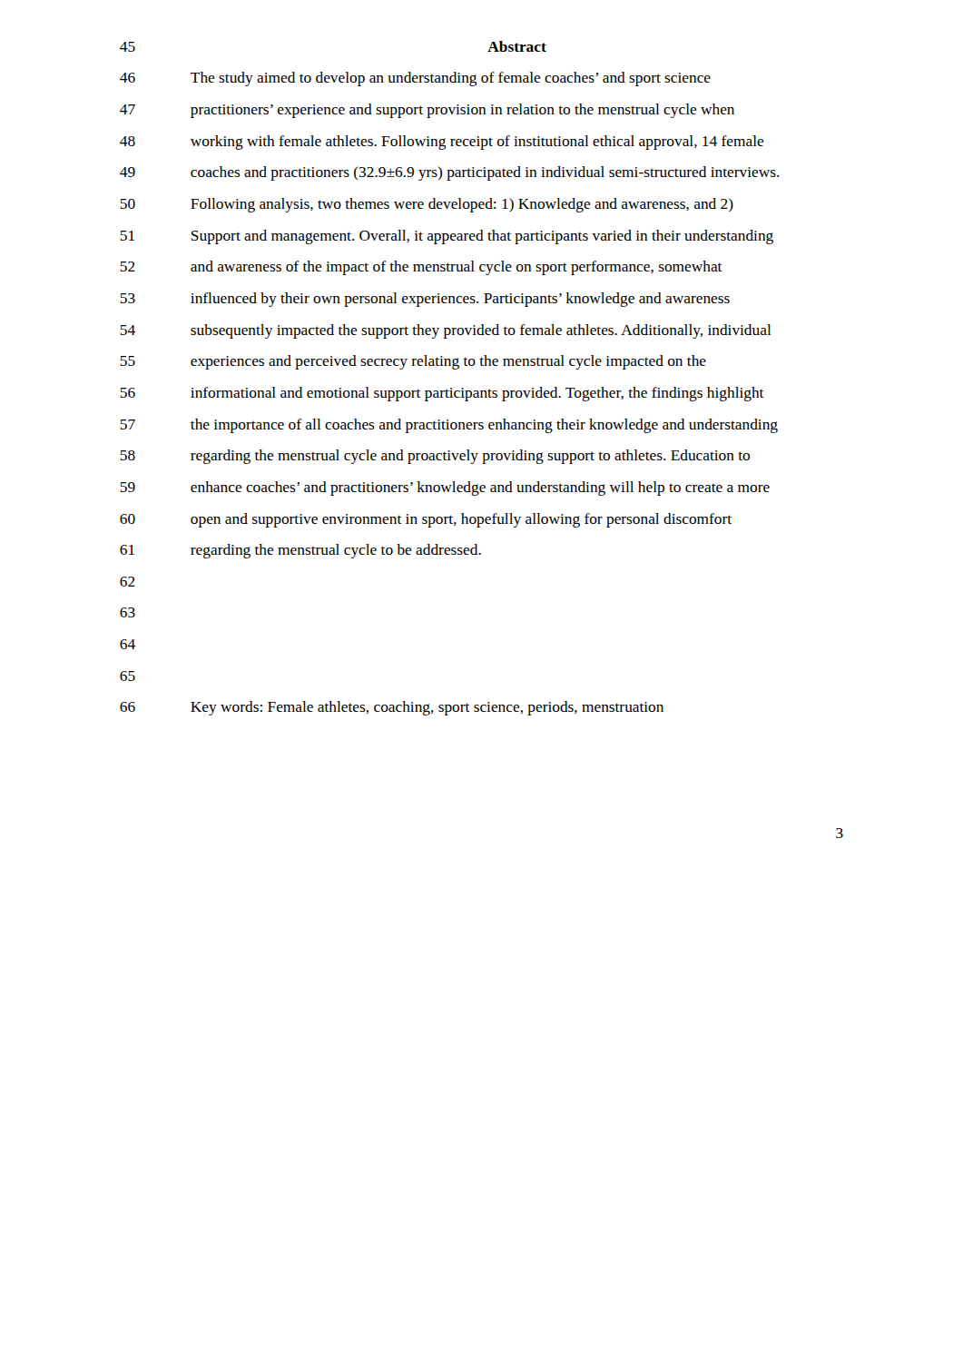Abstract
The study aimed to develop an understanding of female coaches’ and sport science
practitioners’ experience and support provision in relation to the menstrual cycle when
working with female athletes. Following receipt of institutional ethical approval, 14 female
coaches and practitioners (32.9±6.9 yrs) participated in individual semi-structured interviews.
Following analysis, two themes were developed: 1) Knowledge and awareness, and 2)
Support and management. Overall, it appeared that participants varied in their understanding
and awareness of the impact of the menstrual cycle on sport performance, somewhat
influenced by their own personal experiences. Participants’ knowledge and awareness
subsequently impacted the support they provided to female athletes. Additionally, individual
experiences and perceived secrecy relating to the menstrual cycle impacted on the
informational and emotional support participants provided. Together, the findings highlight
the importance of all coaches and practitioners enhancing their knowledge and understanding
regarding the menstrual cycle and proactively providing support to athletes. Education to
enhance coaches’ and practitioners’ knowledge and understanding will help to create a more
open and supportive environment in sport, hopefully allowing for personal discomfort
regarding the menstrual cycle to be addressed.
Key words: Female athletes, coaching, sport science, periods, menstruation
3